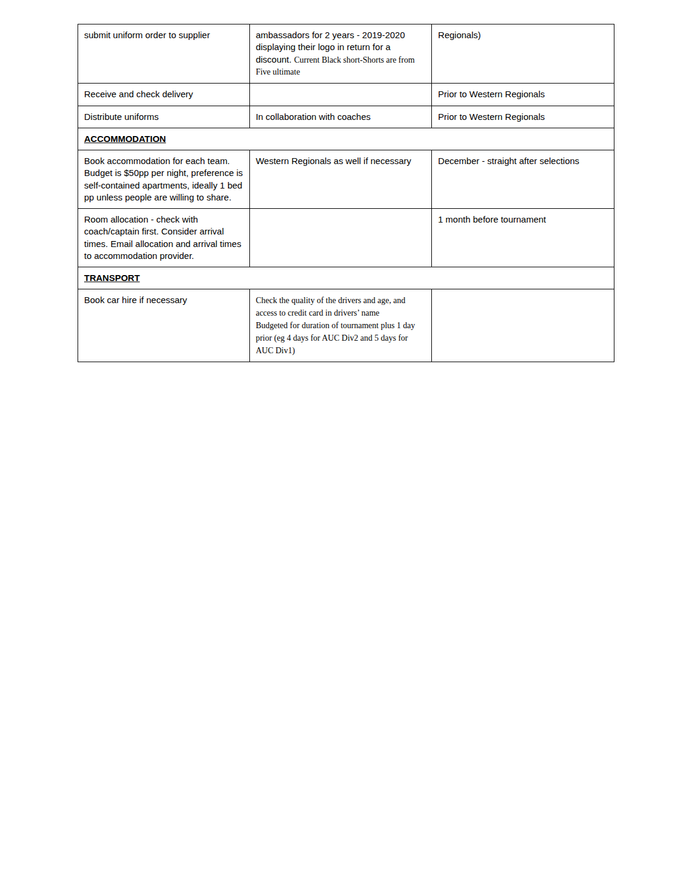| submit uniform order to supplier | ambassadors for 2 years - 2019-2020 displaying their logo in return for a discount. Current Black short-Shorts are from Five ultimate | Regionals) |
| Receive and check delivery | | Prior to Western Regionals |
| Distribute uniforms | In collaboration with coaches | Prior to Western Regionals |
| ACCOMMODATION |
| Book accommodation for each team. Budget is $50pp per night, preference is self-contained apartments, ideally 1 bed pp unless people are willing to share. | Western Regionals as well if necessary | December - straight after selections |
| Room allocation - check with coach/captain first. Consider arrival times. Email allocation and arrival times to accommodation provider. | | 1 month before tournament |
| TRANSPORT |
| Book car hire if necessary | Check the quality of the drivers and age, and access to credit card in drivers’ name Budgeted for duration of tournament plus 1 day prior (eg 4 days for AUC Div2 and 5 days for AUC Div1) | |